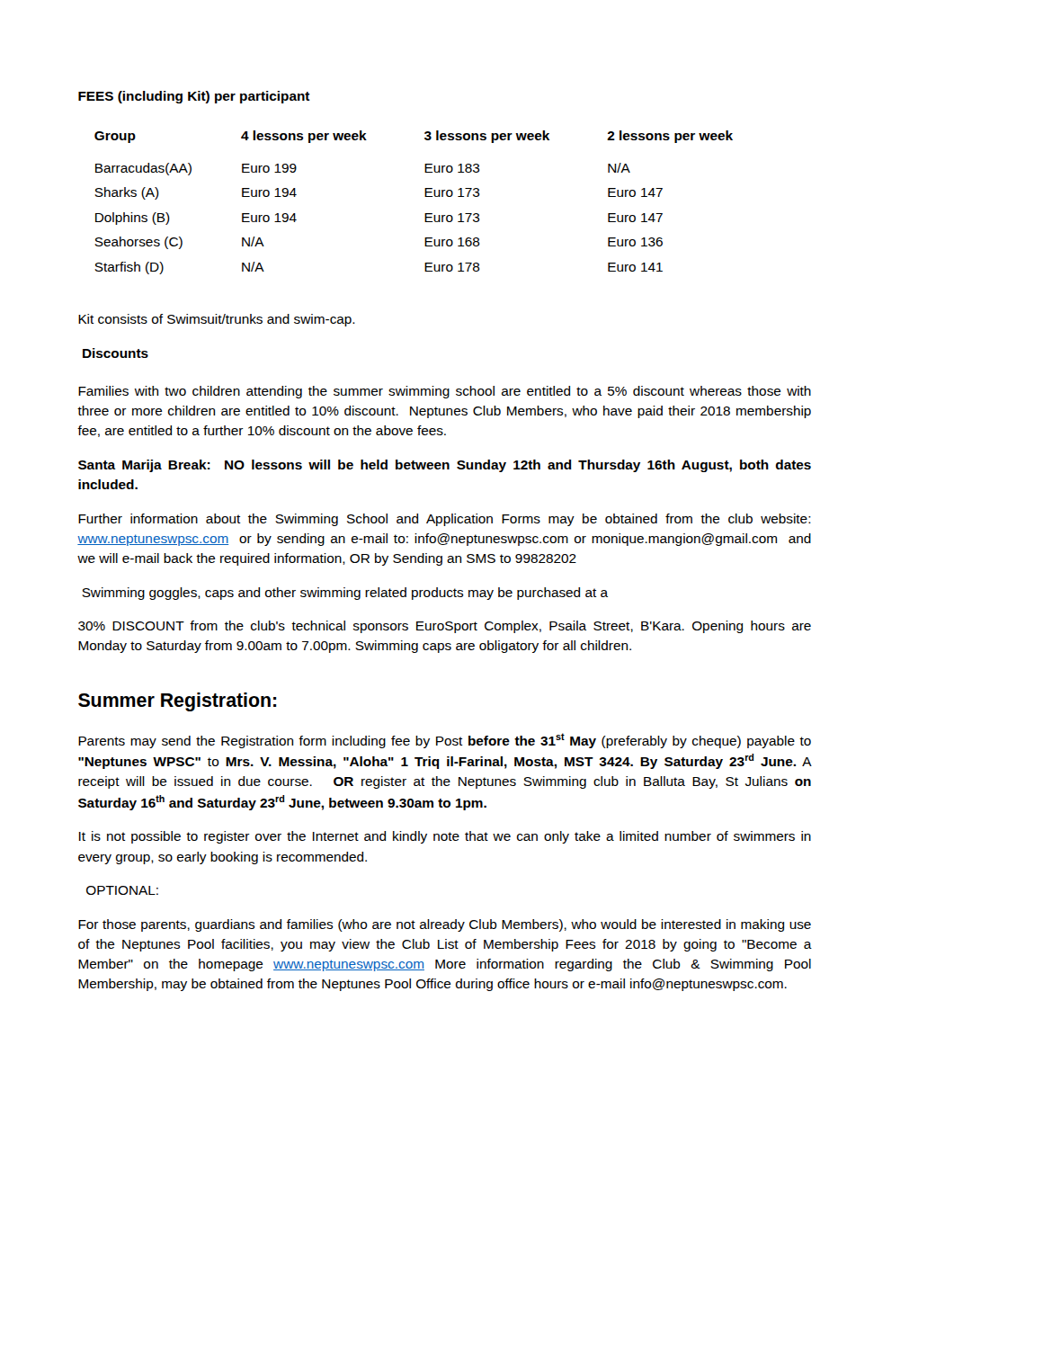FEES (including Kit) per participant
| Group | 4 lessons per week | 3 lessons per week | 2 lessons per week |
| --- | --- | --- | --- |
| Barracudas(AA) | Euro 199 | Euro 183 | N/A |
| Sharks (A) | Euro 194 | Euro 173 | Euro 147 |
| Dolphins (B) | Euro 194 | Euro 173 | Euro 147 |
| Seahorses (C) | N/A | Euro 168 | Euro 136 |
| Starfish (D) | N/A | Euro 178 | Euro 141 |
Kit consists of Swimsuit/trunks and swim-cap.
Discounts
Families with two children attending the summer swimming school are entitled to a 5% discount whereas those with three or more children are entitled to 10% discount. Neptunes Club Members, who have paid their 2018 membership fee, are entitled to a further 10% discount on the above fees.
Santa Marija Break: NO lessons will be held between Sunday 12th and Thursday 16th August, both dates included.
Further information about the Swimming School and Application Forms may be obtained from the club website: www.neptuneswpsc.com or by sending an e-mail to: info@neptuneswpsc.com or monique.mangion@gmail.com and we will e-mail back the required information, OR by Sending an SMS to 99828202
Swimming goggles, caps and other swimming related products may be purchased at a
30% DISCOUNT from the club's technical sponsors EuroSport Complex, Psaila Street, B'Kara. Opening hours are Monday to Saturday from 9.00am to 7.00pm. Swimming caps are obligatory for all children.
Summer Registration:
Parents may send the Registration form including fee by Post before the 31st May (preferably by cheque) payable to "Neptunes WPSC" to Mrs. V. Messina, "Aloha" 1 Triq il-Farinal, Mosta, MST 3424. By Saturday 23rd June. A receipt will be issued in due course. OR register at the Neptunes Swimming club in Balluta Bay, St Julians on Saturday 16th and Saturday 23rd June, between 9.30am to 1pm.
It is not possible to register over the Internet and kindly note that we can only take a limited number of swimmers in every group, so early booking is recommended.
OPTIONAL:
For those parents, guardians and families (who are not already Club Members), who would be interested in making use of the Neptunes Pool facilities, you may view the Club List of Membership Fees for 2018 by going to "Become a Member" on the homepage www.neptuneswpsc.com More information regarding the Club & Swimming Pool Membership, may be obtained from the Neptunes Pool Office during office hours or e-mail info@neptuneswpsc.com.